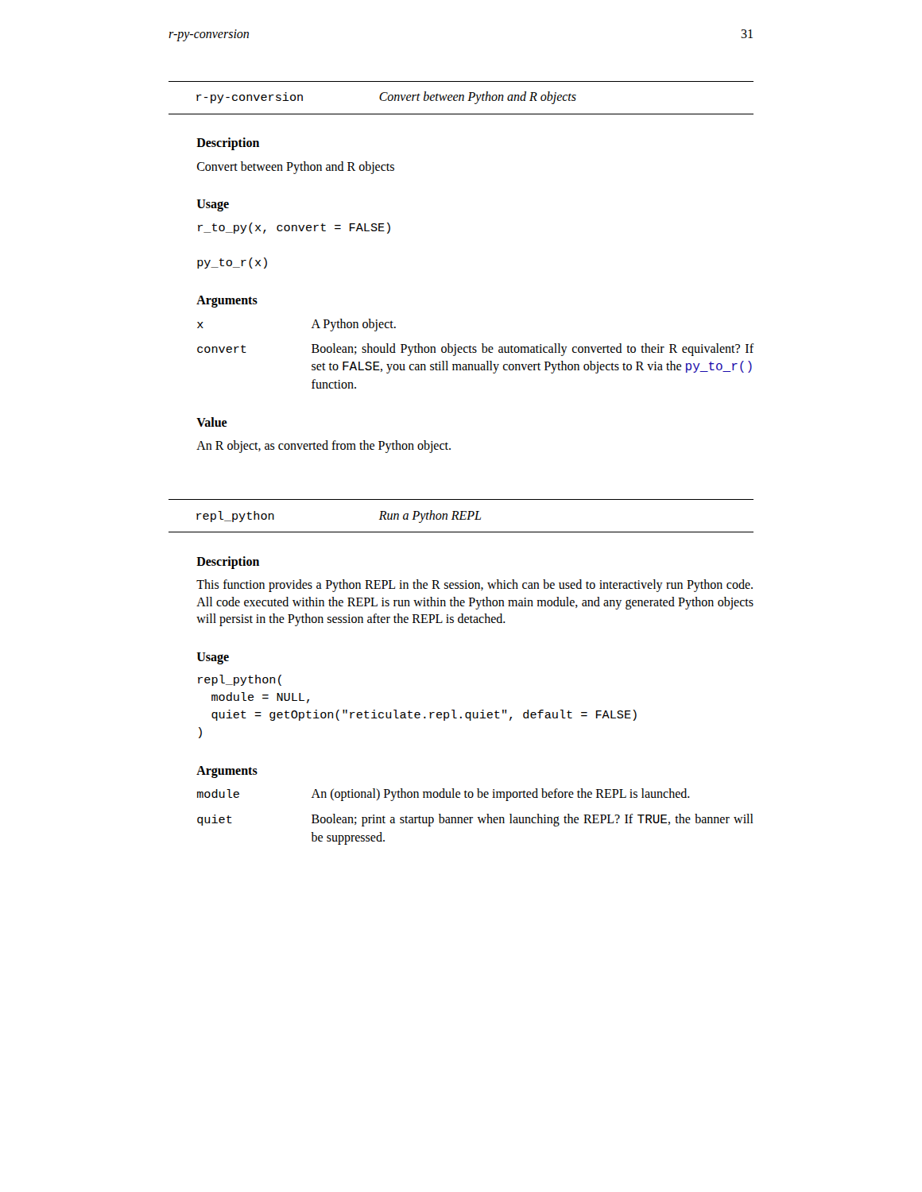r-py-conversion 31
r-py-conversion Convert between Python and R objects
Description
Convert between Python and R objects
Usage
r_to_py(x, convert = FALSE)

py_to_r(x)
Arguments
x
A Python object.
convert
Boolean; should Python objects be automatically converted to their R equivalent? If set to FALSE, you can still manually convert Python objects to R via the py_to_r() function.
Value
An R object, as converted from the Python object.
repl_python Run a Python REPL
Description
This function provides a Python REPL in the R session, which can be used to interactively run Python code. All code executed within the REPL is run within the Python main module, and any generated Python objects will persist in the Python session after the REPL is detached.
Usage
repl_python(
  module = NULL,
  quiet = getOption("reticulate.repl.quiet", default = FALSE)
)
Arguments
module
An (optional) Python module to be imported before the REPL is launched.
quiet
Boolean; print a startup banner when launching the REPL? If TRUE, the banner will be suppressed.